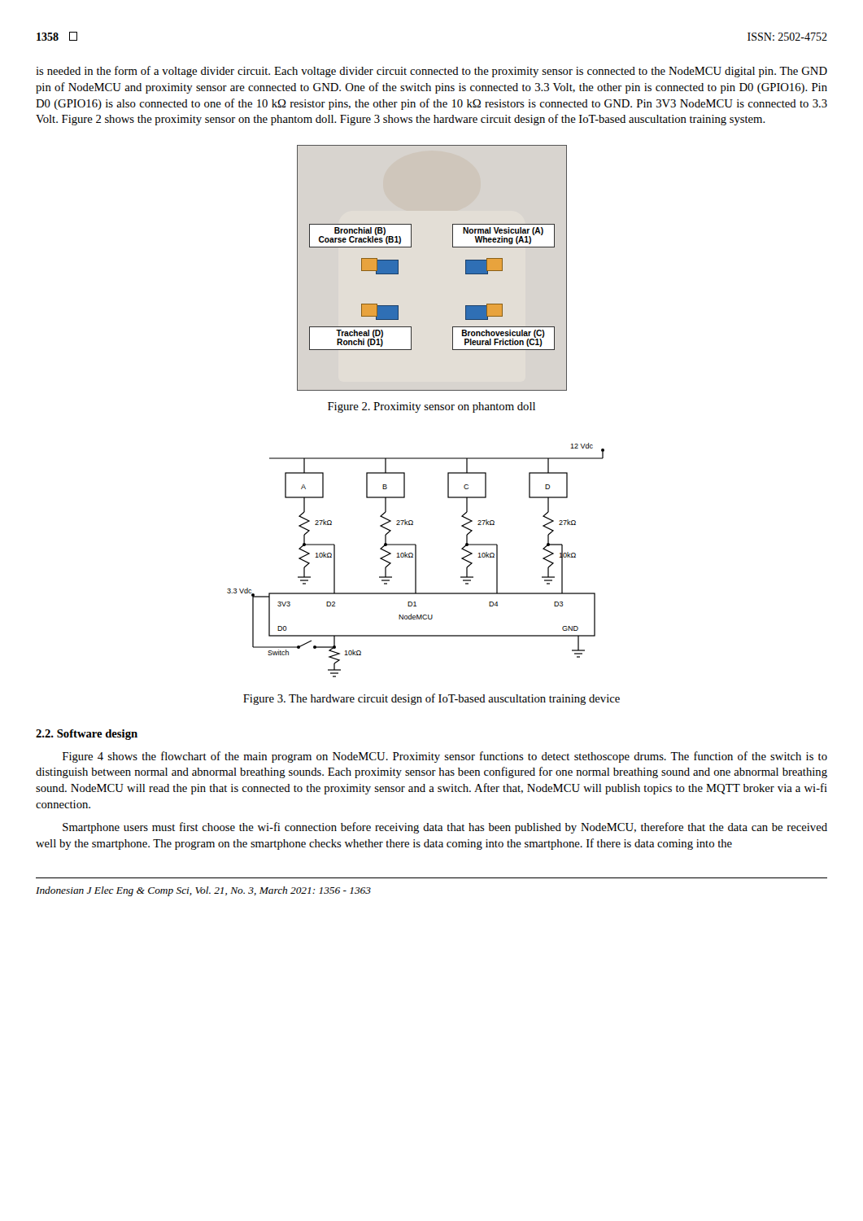1358
ISSN: 2502-4752
is needed in the form of a voltage divider circuit. Each voltage divider circuit connected to the proximity sensor is connected to the NodeMCU digital pin. The GND pin of NodeMCU and proximity sensor are connected to GND. One of the switch pins is connected to 3.3 Volt, the other pin is connected to pin D0 (GPIO16). Pin D0 (GPIO16) is also connected to one of the 10 kΩ resistor pins, the other pin of the 10 kΩ resistors is connected to GND. Pin 3V3 NodeMCU is connected to 3.3 Volt. Figure 2 shows the proximity sensor on the phantom doll. Figure 3 shows the hardware circuit design of the IoT-based auscultation training system.
Bronchial (B)
Coarse Crackles (B1)
Normal Vesicular (A)
Wheezing (A1)
Tracheal (D)
Ronchi (D1)
Bronchovesicular (C)
Pleural Friction (C1)
Figure 2. Proximity sensor on phantom doll
12 Vdc A B C D 27kΩ 27kΩ 27kΩ 27kΩ 10kΩ 10kΩ 10kΩ 10kΩ NodeMCU 3V3 D0 D2 D1 D4 D3 GND 3.3 Vdc Switch 10kΩ
Figure 3. The hardware circuit design of IoT-based auscultation training device
2.2. Software design
Figure 4 shows the flowchart of the main program on NodeMCU. Proximity sensor functions to detect stethoscope drums. The function of the switch is to distinguish between normal and abnormal breathing sounds. Each proximity sensor has been configured for one normal breathing sound and one abnormal breathing sound. NodeMCU will read the pin that is connected to the proximity sensor and a switch. After that, NodeMCU will publish topics to the MQTT broker via a wi-fi connection.
Smartphone users must first choose the wi-fi connection before receiving data that has been published by NodeMCU, therefore that the data can be received well by the smartphone. The program on the smartphone checks whether there is data coming into the smartphone. If there is data coming into the
Indonesian J Elec Eng & Comp Sci, Vol. 21, No. 3, March 2021: 1356 - 1363